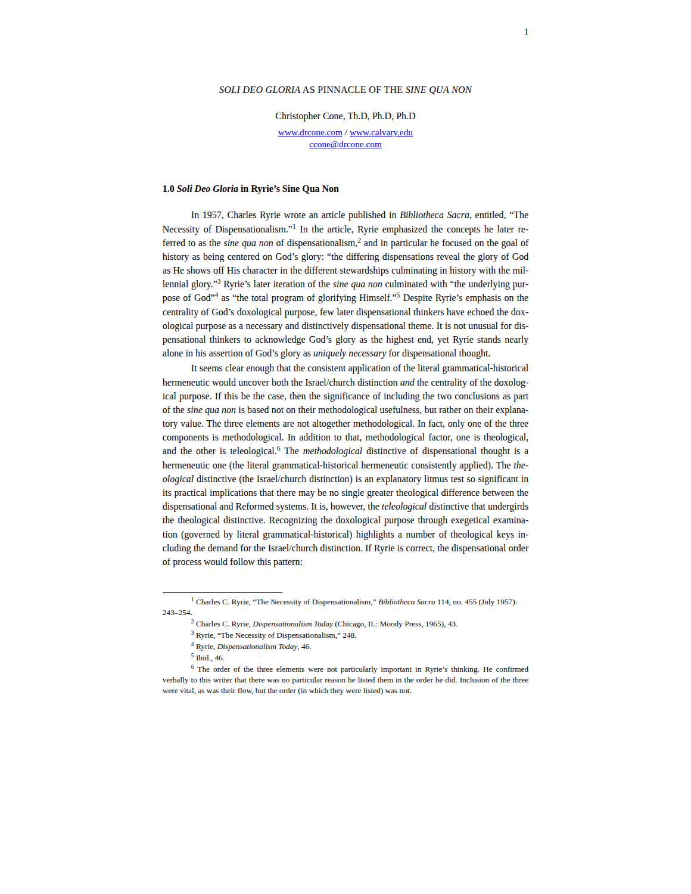1
SOLI DEO GLORIA AS PINNACLE OF THE SINE QUA NON
Christopher Cone, Th.D, Ph.D, Ph.D
www.drcone.com / www.calvary.edu
ccone@drcone.com
1.0 Soli Deo Gloria in Ryrie’s Sine Qua Non
In 1957, Charles Ryrie wrote an article published in Bibliotheca Sacra, entitled, “The Necessity of Dispensationalism.”1 In the article, Ryrie emphasized the concepts he later referred to as the sine qua non of dispensationalism,2 and in particular he focused on the goal of history as being centered on God’s glory: “the differing dispensations reveal the glory of God as He shows off His character in the different stewardships culminating in history with the millennial glory.”3 Ryrie’s later iteration of the sine qua non culminated with “the underlying purpose of God”4 as “the total program of glorifying Himself.”5 Despite Ryrie’s emphasis on the centrality of God’s doxological purpose, few later dispensational thinkers have echoed the doxological purpose as a necessary and distinctively dispensational theme. It is not unusual for dispensational thinkers to acknowledge God’s glory as the highest end, yet Ryrie stands nearly alone in his assertion of God’s glory as uniquely necessary for dispensational thought.
It seems clear enough that the consistent application of the literal grammatical-historical hermeneutic would uncover both the Israel/church distinction and the centrality of the doxological purpose. If this be the case, then the significance of including the two conclusions as part of the sine qua non is based not on their methodological usefulness, but rather on their explanatory value. The three elements are not altogether methodological. In fact, only one of the three components is methodological. In addition to that, methodological factor, one is theological, and the other is teleological.6 The methodological distinctive of dispensational thought is a hermeneutic one (the literal grammatical-historical hermeneutic consistently applied). The theological distinctive (the Israel/church distinction) is an explanatory litmus test so significant in its practical implications that there may be no single greater theological difference between the dispensational and Reformed systems. It is, however, the teleological distinctive that undergirds the theological distinctive. Recognizing the doxological purpose through exegetical examination (governed by literal grammatical-historical) highlights a number of theological keys including the demand for the Israel/church distinction. If Ryrie is correct, the dispensational order of process would follow this pattern:
1 Charles C. Ryrie, “The Necessity of Dispensationalism,” Bibliotheca Sacra 114, no. 455 (July 1957): 243–254.
2 Charles C. Ryrie, Dispensationalism Today (Chicago, IL: Moody Press, 1965), 43.
3 Ryrie, “The Necessity of Dispensationalism,” 248.
4 Ryrie, Dispensationalism Today, 46.
5 Ibid., 46.
6 The order of the three elements were not particularly important in Ryrie’s thinking. He confirmed verbally to this writer that there was no particular reason he listed them in the order he did. Inclusion of the three were vital, as was their flow, but the order (in which they were listed) was not.